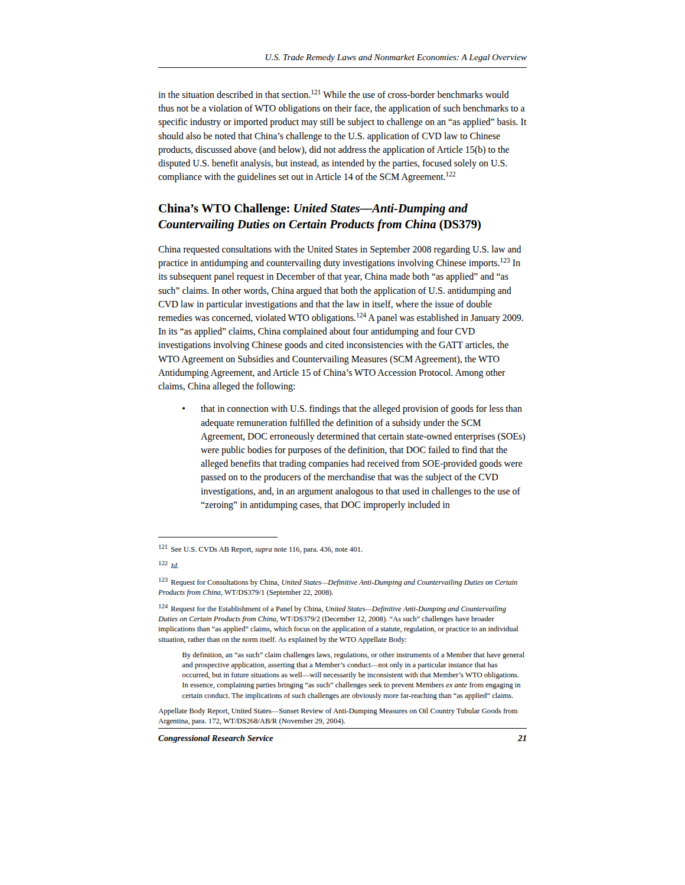U.S. Trade Remedy Laws and Nonmarket Economies: A Legal Overview
in the situation described in that section.121 While the use of cross-border benchmarks would thus not be a violation of WTO obligations on their face, the application of such benchmarks to a specific industry or imported product may still be subject to challenge on an “as applied” basis. It should also be noted that China’s challenge to the U.S. application of CVD law to Chinese products, discussed above (and below), did not address the application of Article 15(b) to the disputed U.S. benefit analysis, but instead, as intended by the parties, focused solely on U.S. compliance with the guidelines set out in Article 14 of the SCM Agreement.122
China’s WTO Challenge: United States—Anti-Dumping and Countervailing Duties on Certain Products from China (DS379)
China requested consultations with the United States in September 2008 regarding U.S. law and practice in antidumping and countervailing duty investigations involving Chinese imports.123 In its subsequent panel request in December of that year, China made both “as applied” and “as such” claims. In other words, China argued that both the application of U.S. antidumping and CVD law in particular investigations and that the law in itself, where the issue of double remedies was concerned, violated WTO obligations.124 A panel was established in January 2009. In its “as applied” claims, China complained about four antidumping and four CVD investigations involving Chinese goods and cited inconsistencies with the GATT articles, the WTO Agreement on Subsidies and Countervailing Measures (SCM Agreement), the WTO Antidumping Agreement, and Article 15 of China’s WTO Accession Protocol. Among other claims, China alleged the following:
that in connection with U.S. findings that the alleged provision of goods for less than adequate remuneration fulfilled the definition of a subsidy under the SCM Agreement, DOC erroneously determined that certain state-owned enterprises (SOEs) were public bodies for purposes of the definition, that DOC failed to find that the alleged benefits that trading companies had received from SOE-provided goods were passed on to the producers of the merchandise that was the subject of the CVD investigations, and, in an argument analogous to that used in challenges to the use of “zeroing” in antidumping cases, that DOC improperly included in
121 See U.S. CVDs AB Report, supra note 116, para. 436, note 401.
122 Id.
123 Request for Consultations by China, United States—Definitive Anti-Dumping and Countervailing Duties on Certain Products from China, WT/DS379/1 (September 22, 2008).
124 Request for the Establishment of a Panel by China, United States—Definitive Anti-Dumping and Countervailing Duties on Certain Products from China, WT/DS379/2 (December 12, 2008). “As such” challenges have broader implications than “as applied” claims, which focus on the application of a statute, regulation, or practice to an individual situation, rather than on the norm itself. As explained by the WTO Appellate Body:
By definition, an “as such” claim challenges laws, regulations, or other instruments of a Member that have general and prospective application, asserting that a Member’s conduct—not only in a particular instance that has occurred, but in future situations as well—will necessarily be inconsistent with that Member’s WTO obligations. In essence, complaining parties bringing “as such” challenges seek to prevent Members ex ante from engaging in certain conduct. The implications of such challenges are obviously more far-reaching than “as applied” claims.
Appellate Body Report, United States—Sunset Review of Anti-Dumping Measures on Oil Country Tubular Goods from Argentina, para. 172, WT/DS268/AB/R (November 29, 2004).
Congressional Research Service 21